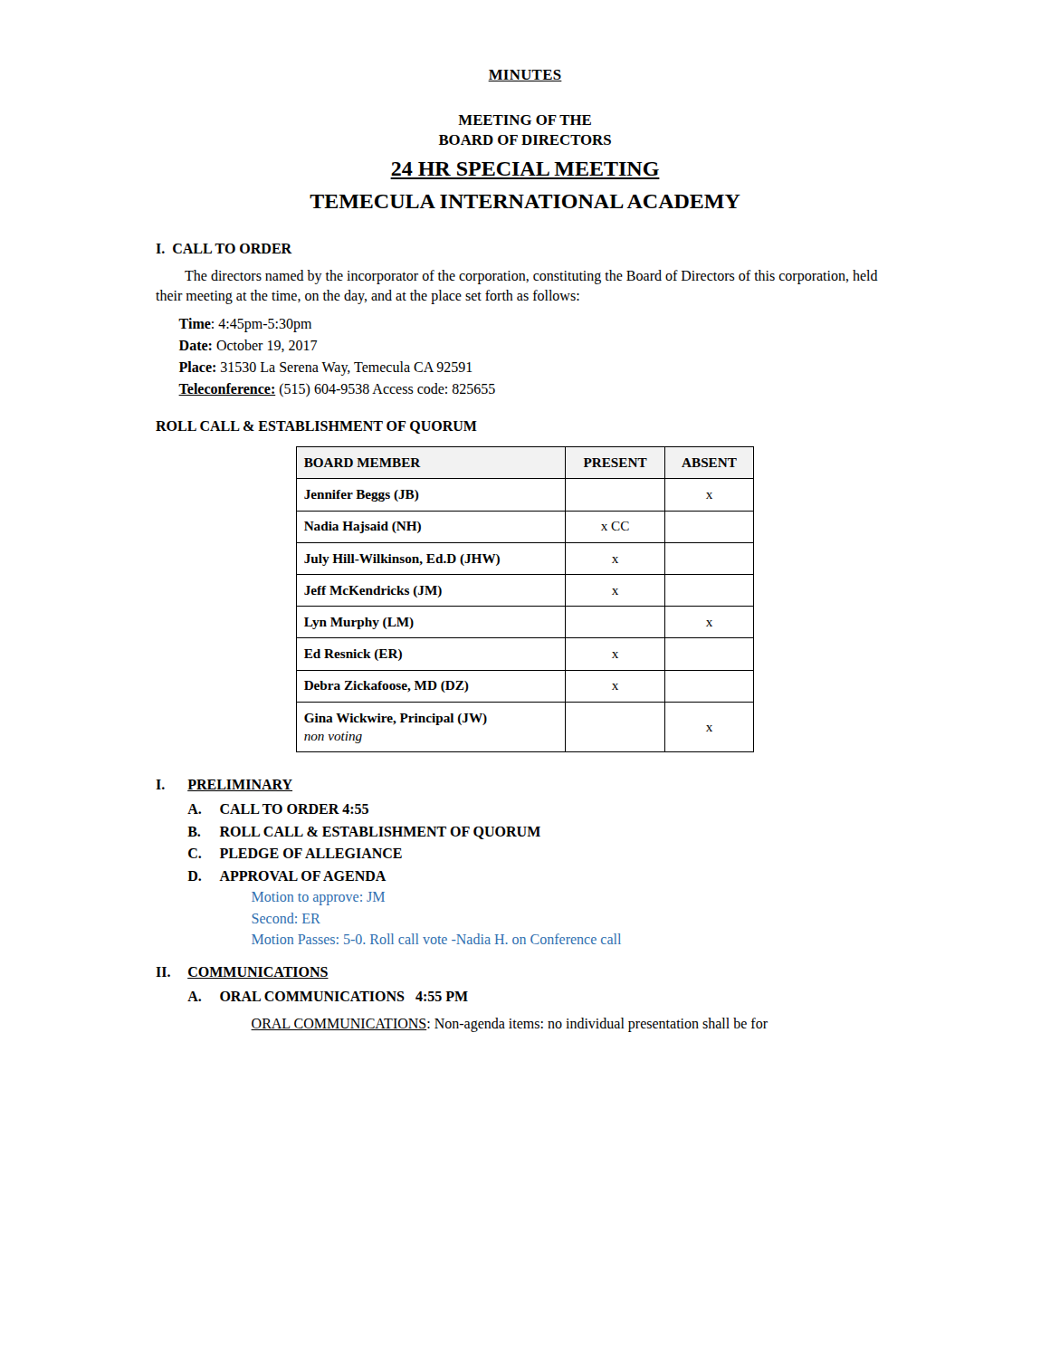MINUTES
MEETING OF THE
BOARD OF DIRECTORS
24 HR SPECIAL MEETING
TEMECULA INTERNATIONAL ACADEMY
I. CALL TO ORDER
The directors named by the incorporator of the corporation, constituting the Board of Directors of this corporation, held their meeting at the time, on the day, and at the place set forth as follows:
Time: 4:45pm-5:30pm
Date: October 19, 2017
Place: 31530 La Serena Way, Temecula CA 92591
Teleconference: (515) 604-9538 Access code: 825655
ROLL CALL & ESTABLISHMENT OF QUORUM
| BOARD MEMBER | PRESENT | ABSENT |
| --- | --- | --- |
| Jennifer Beggs (JB) | | x |
| Nadia Hajsaid (NH) | x CC | |
| July Hill-Wilkinson, Ed.D (JHW) | x | |
| Jeff McKendricks (JM) | x | |
| Lyn Murphy (LM) | | x |
| Ed Resnick (ER) | x | |
| Debra Zickafoose, MD (DZ) | x | |
| Gina Wickwire, Principal (JW) non voting | | x |
I. PRELIMINARY
A. CALL TO ORDER 4:55
B. ROLL CALL & ESTABLISHMENT OF QUORUM
C. PLEDGE OF ALLEGIANCE
D. APPROVAL OF AGENDA
Motion to approve: JM
Second: ER
Motion Passes: 5-0. Roll call vote -Nadia H. on Conference call
II. COMMUNICATIONS
A. ORAL COMMUNICATIONS 4:55 PM
ORAL COMMUNICATIONS: Non-agenda items: no individual presentation shall be for